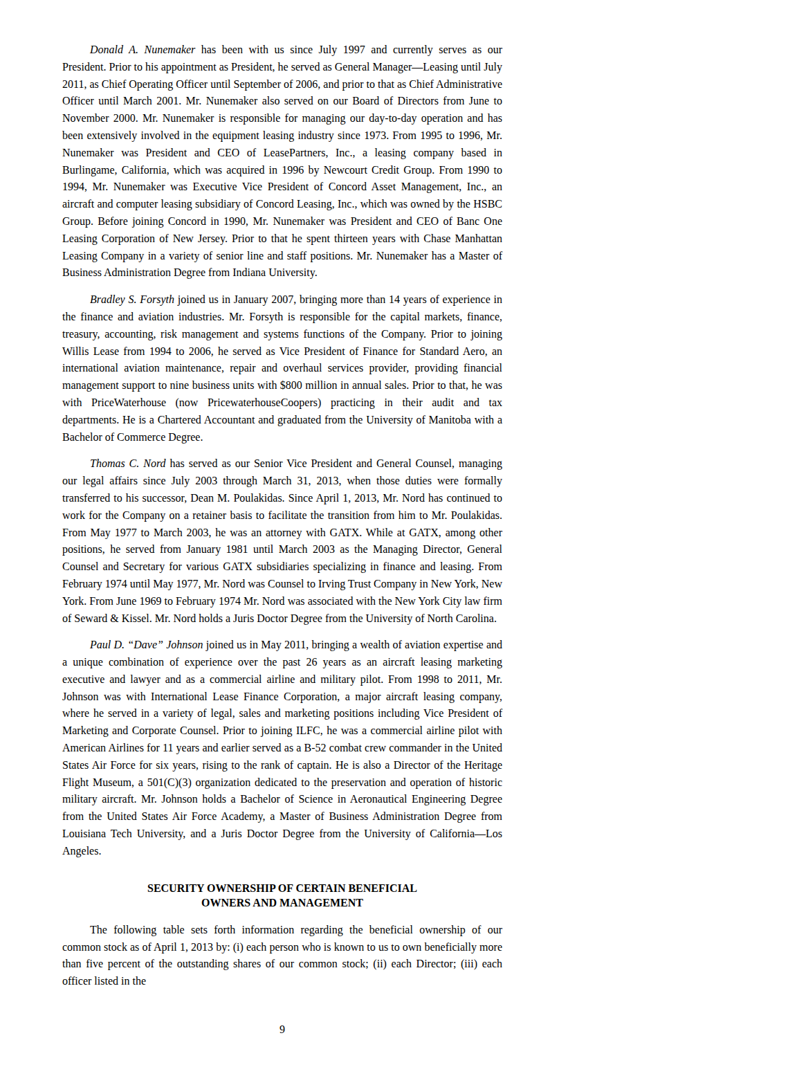Donald A. Nunemaker has been with us since July 1997 and currently serves as our President. Prior to his appointment as President, he served as General Manager—Leasing until July 2011, as Chief Operating Officer until September of 2006, and prior to that as Chief Administrative Officer until March 2001. Mr. Nunemaker also served on our Board of Directors from June to November 2000. Mr. Nunemaker is responsible for managing our day-to-day operation and has been extensively involved in the equipment leasing industry since 1973. From 1995 to 1996, Mr. Nunemaker was President and CEO of LeasePartners, Inc., a leasing company based in Burlingame, California, which was acquired in 1996 by Newcourt Credit Group. From 1990 to 1994, Mr. Nunemaker was Executive Vice President of Concord Asset Management, Inc., an aircraft and computer leasing subsidiary of Concord Leasing, Inc., which was owned by the HSBC Group. Before joining Concord in 1990, Mr. Nunemaker was President and CEO of Banc One Leasing Corporation of New Jersey. Prior to that he spent thirteen years with Chase Manhattan Leasing Company in a variety of senior line and staff positions. Mr. Nunemaker has a Master of Business Administration Degree from Indiana University.
Bradley S. Forsyth joined us in January 2007, bringing more than 14 years of experience in the finance and aviation industries. Mr. Forsyth is responsible for the capital markets, finance, treasury, accounting, risk management and systems functions of the Company. Prior to joining Willis Lease from 1994 to 2006, he served as Vice President of Finance for Standard Aero, an international aviation maintenance, repair and overhaul services provider, providing financial management support to nine business units with $800 million in annual sales. Prior to that, he was with PriceWaterhouse (now PricewaterhouseCoopers) practicing in their audit and tax departments. He is a Chartered Accountant and graduated from the University of Manitoba with a Bachelor of Commerce Degree.
Thomas C. Nord has served as our Senior Vice President and General Counsel, managing our legal affairs since July 2003 through March 31, 2013, when those duties were formally transferred to his successor, Dean M. Poulakidas. Since April 1, 2013, Mr. Nord has continued to work for the Company on a retainer basis to facilitate the transition from him to Mr. Poulakidas. From May 1977 to March 2003, he was an attorney with GATX. While at GATX, among other positions, he served from January 1981 until March 2003 as the Managing Director, General Counsel and Secretary for various GATX subsidiaries specializing in finance and leasing. From February 1974 until May 1977, Mr. Nord was Counsel to Irving Trust Company in New York, New York. From June 1969 to February 1974 Mr. Nord was associated with the New York City law firm of Seward & Kissel. Mr. Nord holds a Juris Doctor Degree from the University of North Carolina.
Paul D. “Dave” Johnson joined us in May 2011, bringing a wealth of aviation expertise and a unique combination of experience over the past 26 years as an aircraft leasing marketing executive and lawyer and as a commercial airline and military pilot. From 1998 to 2011, Mr. Johnson was with International Lease Finance Corporation, a major aircraft leasing company, where he served in a variety of legal, sales and marketing positions including Vice President of Marketing and Corporate Counsel. Prior to joining ILFC, he was a commercial airline pilot with American Airlines for 11 years and earlier served as a B-52 combat crew commander in the United States Air Force for six years, rising to the rank of captain. He is also a Director of the Heritage Flight Museum, a 501(C)(3) organization dedicated to the preservation and operation of historic military aircraft. Mr. Johnson holds a Bachelor of Science in Aeronautical Engineering Degree from the United States Air Force Academy, a Master of Business Administration Degree from Louisiana Tech University, and a Juris Doctor Degree from the University of California—Los Angeles.
Security Ownership of Certain Beneficial
Owners and Management
The following table sets forth information regarding the beneficial ownership of our common stock as of April 1, 2013 by: (i) each person who is known to us to own beneficially more than five percent of the outstanding shares of our common stock; (ii) each Director; (iii) each officer listed in the
9